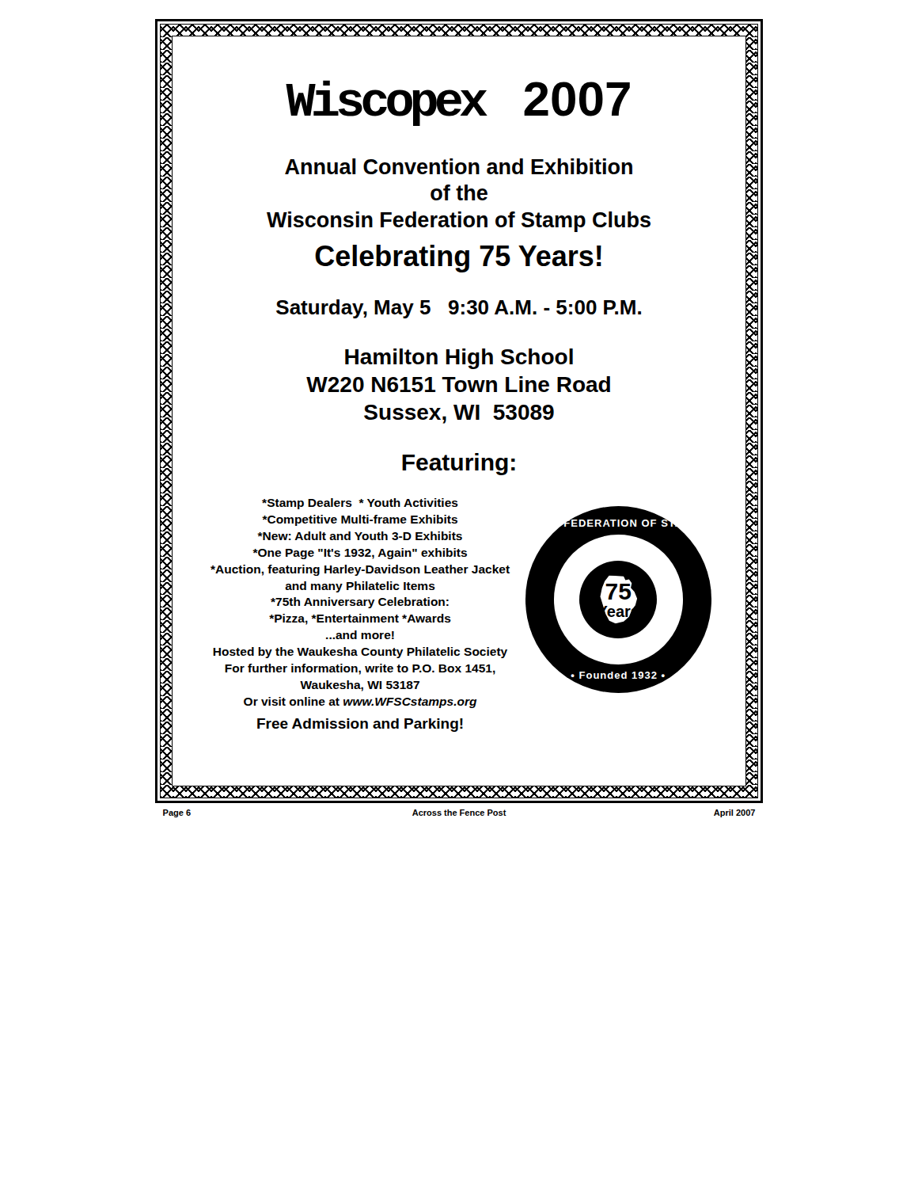Wiscopex 2007
Annual Convention and Exhibition
of the
Wisconsin Federation of Stamp Clubs
Celebrating 75 Years!
Saturday, May 5 9:30 A.M. - 5:00 P.M.
Hamilton High School
W220 N6151 Town Line Road
Sussex, WI 53089
Featuring:
*Stamp Dealers * Youth Activities
*Competitive Multi-frame Exhibits
*New: Adult and Youth 3-D Exhibits
*One Page "It's 1932, Again" exhibits
*Auction, featuring Harley-Davidson Leather Jacket
and many Philatelic Items
*75th Anniversary Celebration:
*Pizza, *Entertainment *Awards
...and more!
Hosted by the Waukesha County Philatelic Society
For further information, write to P.O. Box 1451,
Waukesha, WI 53187
Or visit online at www.WFSCstamps.org
Free Admission and Parking!
WISCONSIN FEDERATION OF STAMP CLUBS • Founded 1932 •
75
Years
Page 6
Across the Fence Post
April 2007